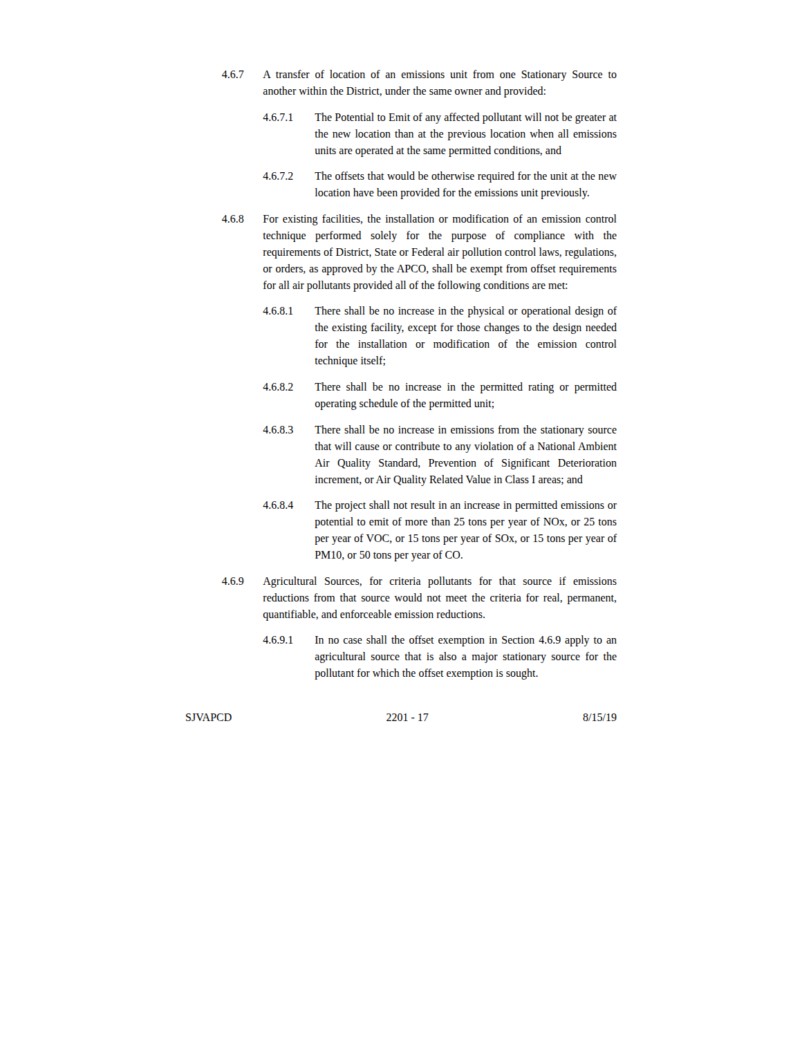4.6.7
A transfer of location of an emissions unit from one Stationary Source to another within the District, under the same owner and provided:
4.6.7.1
The Potential to Emit of any affected pollutant will not be greater at the new location than at the previous location when all emissions units are operated at the same permitted conditions, and
4.6.7.2
The offsets that would be otherwise required for the unit at the new location have been provided for the emissions unit previously.
4.6.8
For existing facilities, the installation or modification of an emission control technique performed solely for the purpose of compliance with the requirements of District, State or Federal air pollution control laws, regulations, or orders, as approved by the APCO, shall be exempt from offset requirements for all air pollutants provided all of the following conditions are met:
4.6.8.1
There shall be no increase in the physical or operational design of the existing facility, except for those changes to the design needed for the installation or modification of the emission control technique itself;
4.6.8.2
There shall be no increase in the permitted rating or permitted operating schedule of the permitted unit;
4.6.8.3
There shall be no increase in emissions from the stationary source that will cause or contribute to any violation of a National Ambient Air Quality Standard, Prevention of Significant Deterioration increment, or Air Quality Related Value in Class I areas; and
4.6.8.4
The project shall not result in an increase in permitted emissions or potential to emit of more than 25 tons per year of NOx, or 25 tons per year of VOC, or 15 tons per year of SOx, or 15 tons per year of PM10, or 50 tons per year of CO.
4.6.9
Agricultural Sources, for criteria pollutants for that source if emissions reductions from that source would not meet the criteria for real, permanent, quantifiable, and enforceable emission reductions.
4.6.9.1
In no case shall the offset exemption in Section 4.6.9 apply to an agricultural source that is also a major stationary source for the pollutant for which the offset exemption is sought.
SJVAPCD
2201 - 17
8/15/19